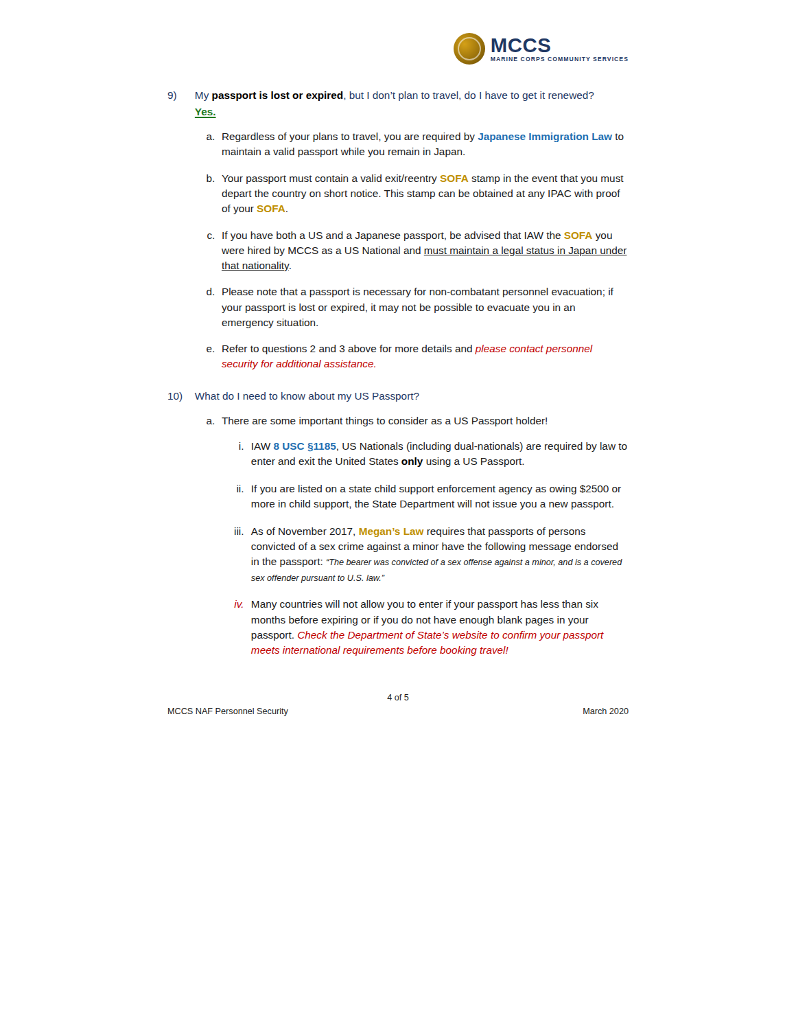MCCS
Marine Corps Community Services
9) My passport is lost or expired, but I don’t plan to travel, do I have to get it renewed?
Yes.
Regardless of your plans to travel, you are required by Japanese Immigration Law to maintain a valid passport while you remain in Japan.
Your passport must contain a valid exit/reentry SOFA stamp in the event that you must depart the country on short notice. This stamp can be obtained at any IPAC with proof of your SOFA.
If you have both a US and a Japanese passport, be advised that IAW the SOFA you were hired by MCCS as a US National and must maintain a legal status in Japan under that nationality.
Please note that a passport is necessary for non-combatant personnel evacuation; if your passport is lost or expired, it may not be possible to evacuate you in an emergency situation.
Refer to questions 2 and 3 above for more details and please contact personnel security for additional assistance.
10) What do I need to know about my US Passport?
There are some important things to consider as a US Passport holder!
IAW 8 USC §1185, US Nationals (including dual-nationals) are required by law to enter and exit the United States only using a US Passport.
If you are listed on a state child support enforcement agency as owing $2500 or more in child support, the State Department will not issue you a new passport.
As of November 2017, Megan’s Law requires that passports of persons convicted of a sex crime against a minor have the following message endorsed in the passport: “The bearer was convicted of a sex offense against a minor, and is a covered sex offender pursuant to U.S. law.”
Many countries will not allow you to enter if your passport has less than six months before expiring or if you do not have enough blank pages in your passport. Check the Department of State’s website to confirm your passport meets international requirements before booking travel!
4 of 5
MCCS NAF Personnel Security March 2020